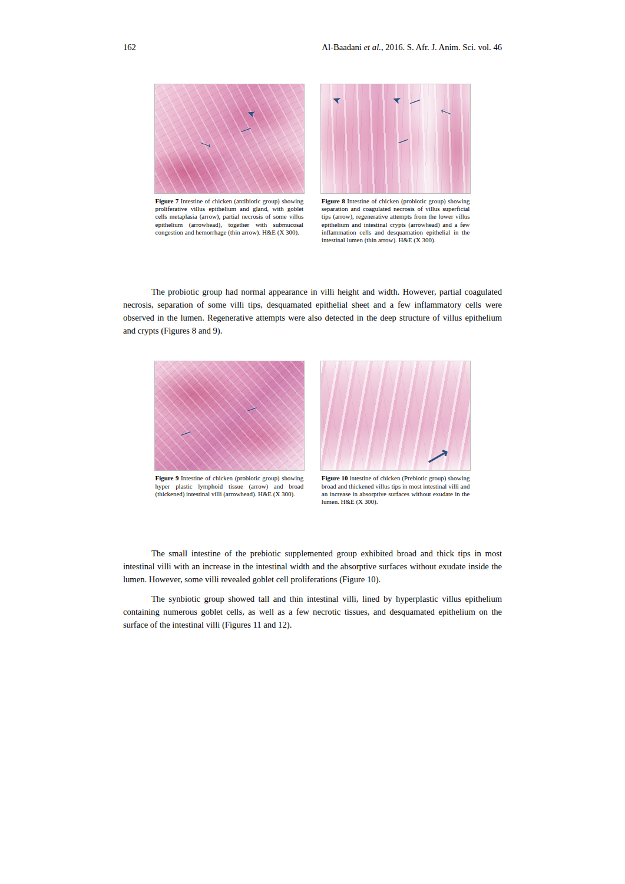162 Al-Baadani et al., 2016. S. Afr. J. Anim. Sci. vol. 46
➤ ❘ ⟶
Figure 7 Intestine of chicken (antibiotic group) showing proliferative villus epithelium and gland, with goblet cells metaplasia (arrow), partial necrosis of some villus epithelium (arrowhead), together with submucosal congestion and hemorrhage (thin arrow). H&E (X 300).
➤ ➤ ❘ ❘ ⟶
Figure 8 Intestine of chicken (probiotic group) showing separation and coagulated necrosis of villus superficial tips (arrow), regenerative attempts from the lower villus epithelium and intestinal crypts (arrowhead) and a few inflammation cells and desquamation epithelial in the intestinal lumen (thin arrow). H&E (X 300).
The probiotic group had normal appearance in villi height and width. However, partial coagulated necrosis, separation of some villi tips, desquamated epithelial sheet and a few inflammatory cells were observed in the lumen. Regenerative attempts were also detected in the deep structure of villus epithelium and crypts (Figures 8 and 9).
❘ ❘
Figure 9 Intestine of chicken (probiotic group) showing hyper plastic lymphoid tissue (arrow) and broad (thickened) intestinal villi (arrowhead). H&E (X 300).
⟶
Figure 10 intestine of chicken (Prebiotic group) showing broad and thickened villus tips in most intestinal villi and an increase in absorptive surfaces without exudate in the lumen. H&E (X 300).
The small intestine of the prebiotic supplemented group exhibited broad and thick tips in most intestinal villi with an increase in the intestinal width and the absorptive surfaces without exudate inside the lumen. However, some villi revealed goblet cell proliferations (Figure 10).
The synbiotic group showed tall and thin intestinal villi, lined by hyperplastic villus epithelium containing numerous goblet cells, as well as a few necrotic tissues, and desquamated epithelium on the surface of the intestinal villi (Figures 11 and 12).